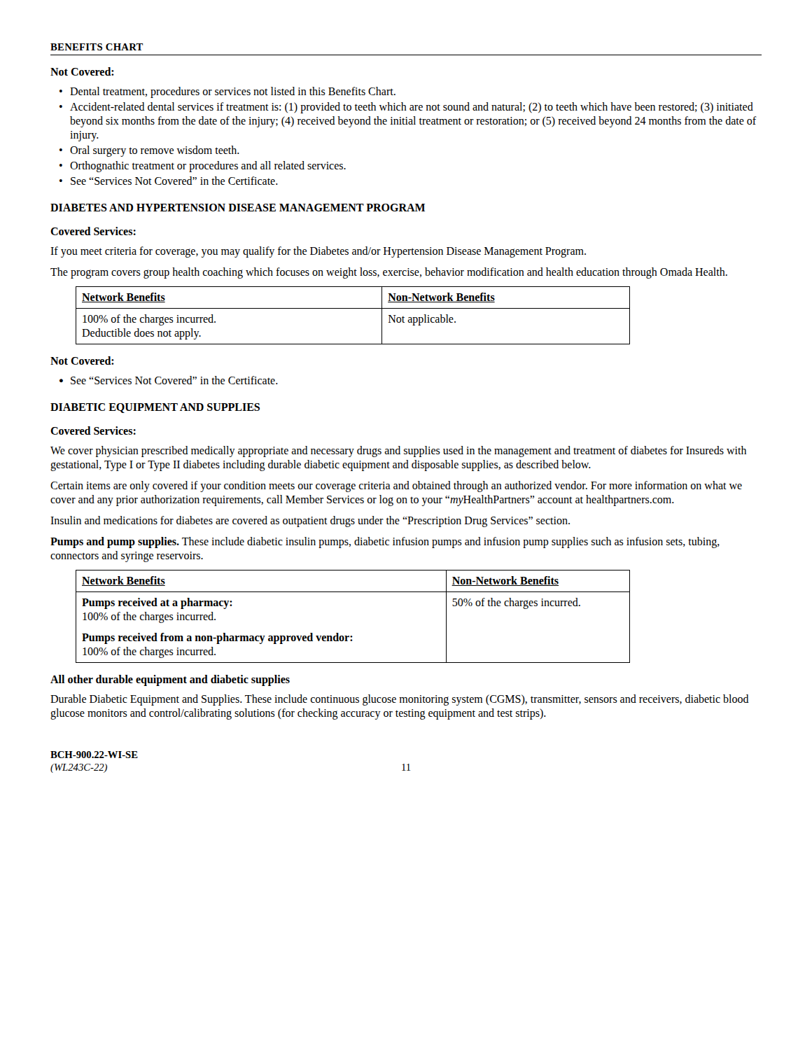BENEFITS CHART
Not Covered:
Dental treatment, procedures or services not listed in this Benefits Chart.
Accident-related dental services if treatment is: (1) provided to teeth which are not sound and natural; (2) to teeth which have been restored; (3) initiated beyond six months from the date of the injury; (4) received beyond the initial treatment or restoration; or (5) received beyond 24 months from the date of injury.
Oral surgery to remove wisdom teeth.
Orthognathic treatment or procedures and all related services.
See “Services Not Covered” in the Certificate.
DIABETES AND HYPERTENSION DISEASE MANAGEMENT PROGRAM
Covered Services:
If you meet criteria for coverage, you may qualify for the Diabetes and/or Hypertension Disease Management Program.
The program covers group health coaching which focuses on weight loss, exercise, behavior modification and health education through Omada Health.
| Network Benefits | Non-Network Benefits |
| --- | --- |
| 100% of the charges incurred. Deductible does not apply. | Not applicable. |
Not Covered:
See “Services Not Covered” in the Certificate.
DIABETIC EQUIPMENT AND SUPPLIES
Covered Services:
We cover physician prescribed medically appropriate and necessary drugs and supplies used in the management and treatment of diabetes for Insureds with gestational, Type I or Type II diabetes including durable diabetic equipment and disposable supplies, as described below.
Certain items are only covered if your condition meets our coverage criteria and obtained through an authorized vendor. For more information on what we cover and any prior authorization requirements, call Member Services or log on to your “my HealthPartners” account at healthpartners.com.
Insulin and medications for diabetes are covered as outpatient drugs under the “Prescription Drug Services” section.
Pumps and pump supplies. These include diabetic insulin pumps, diabetic infusion pumps and infusion pump supplies such as infusion sets, tubing, connectors and syringe reservoirs.
| Network Benefits | Non-Network Benefits |
| --- | --- |
| Pumps received at a pharmacy: 100% of the charges incurred. Pumps received from a non-pharmacy approved vendor: 100% of the charges incurred. | 50% of the charges incurred. |
All other durable equipment and diabetic supplies
Durable Diabetic Equipment and Supplies. These include continuous glucose monitoring system (CGMS), transmitter, sensors and receivers, diabetic blood glucose monitors and control/calibrating solutions (for checking accuracy or testing equipment and test strips).
BCH-900.22-WI-SE
(WL243C-22)
11